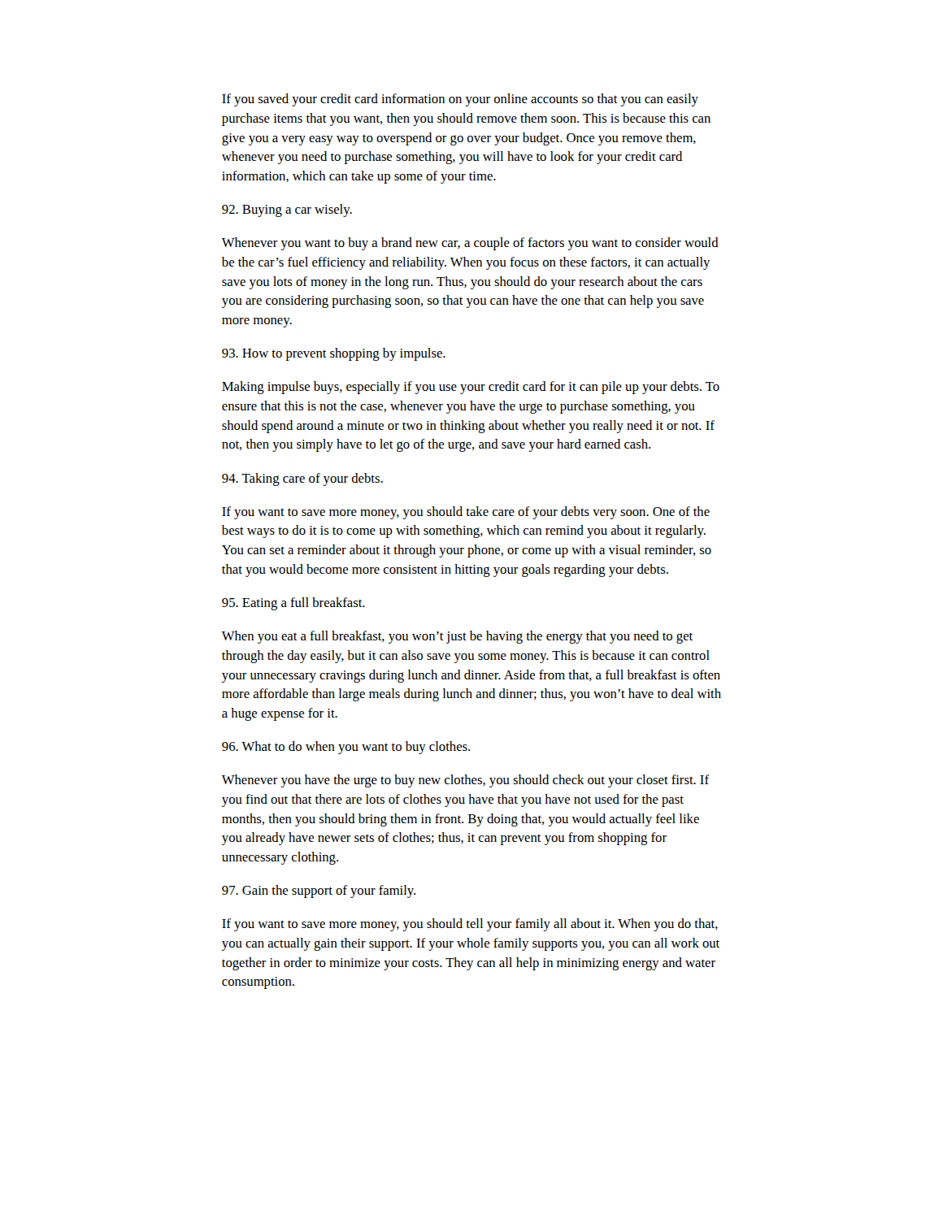If you saved your credit card information on your online accounts so that you can easily purchase items that you want, then you should remove them soon. This is because this can give you a very easy way to overspend or go over your budget. Once you remove them, whenever you need to purchase something, you will have to look for your credit card information, which can take up some of your time.
92. Buying a car wisely.
Whenever you want to buy a brand new car, a couple of factors you want to consider would be the car’s fuel efficiency and reliability. When you focus on these factors, it can actually save you lots of money in the long run. Thus, you should do your research about the cars you are considering purchasing soon, so that you can have the one that can help you save more money.
93. How to prevent shopping by impulse.
Making impulse buys, especially if you use your credit card for it can pile up your debts. To ensure that this is not the case, whenever you have the urge to purchase something, you should spend around a minute or two in thinking about whether you really need it or not. If not, then you simply have to let go of the urge, and save your hard earned cash.
94. Taking care of your debts.
If you want to save more money, you should take care of your debts very soon. One of the best ways to do it is to come up with something, which can remind you about it regularly. You can set a reminder about it through your phone, or come up with a visual reminder, so that you would become more consistent in hitting your goals regarding your debts.
95. Eating a full breakfast.
When you eat a full breakfast, you won’t just be having the energy that you need to get through the day easily, but it can also save you some money. This is because it can control your unnecessary cravings during lunch and dinner. Aside from that, a full breakfast is often more affordable than large meals during lunch and dinner; thus, you won’t have to deal with a huge expense for it.
96. What to do when you want to buy clothes.
Whenever you have the urge to buy new clothes, you should check out your closet first. If you find out that there are lots of clothes you have that you have not used for the past months, then you should bring them in front. By doing that, you would actually feel like you already have newer sets of clothes; thus, it can prevent you from shopping for unnecessary clothing.
97. Gain the support of your family.
If you want to save more money, you should tell your family all about it. When you do that, you can actually gain their support. If your whole family supports you, you can all work out together in order to minimize your costs. They can all help in minimizing energy and water consumption.